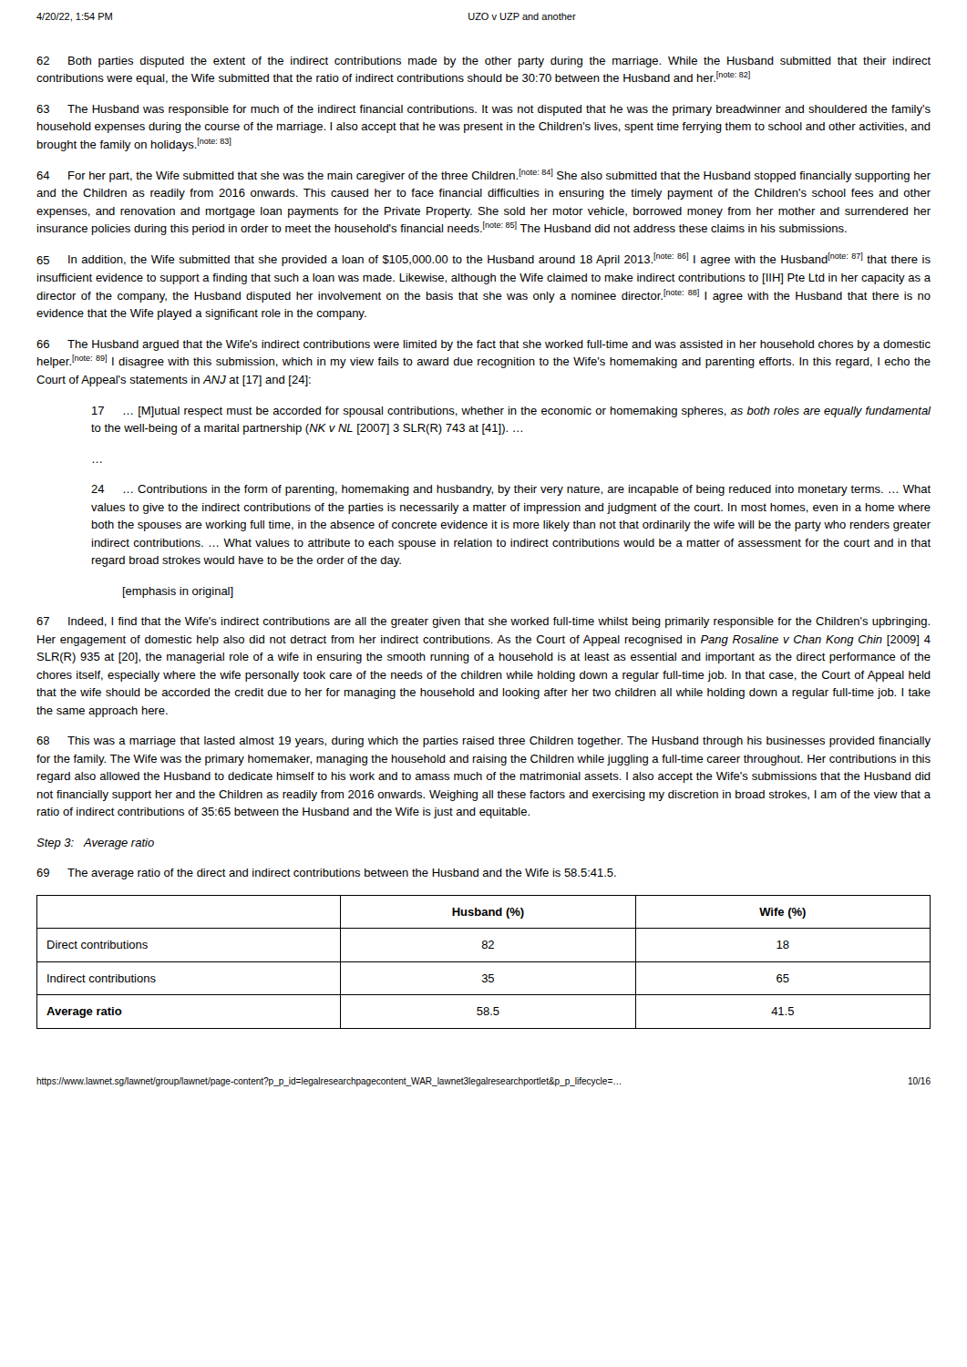4/20/22, 1:54 PM
UZO v UZP and another
62 Both parties disputed the extent of the indirect contributions made by the other party during the marriage. While the Husband submitted that their indirect contributions were equal, the Wife submitted that the ratio of indirect contributions should be 30:70 between the Husband and her.[note: 82]
63 The Husband was responsible for much of the indirect financial contributions. It was not disputed that he was the primary breadwinner and shouldered the family's household expenses during the course of the marriage. I also accept that he was present in the Children's lives, spent time ferrying them to school and other activities, and brought the family on holidays.[note: 83]
64 For her part, the Wife submitted that she was the main caregiver of the three Children.[note: 84] She also submitted that the Husband stopped financially supporting her and the Children as readily from 2016 onwards. This caused her to face financial difficulties in ensuring the timely payment of the Children's school fees and other expenses, and renovation and mortgage loan payments for the Private Property. She sold her motor vehicle, borrowed money from her mother and surrendered her insurance policies during this period in order to meet the household's financial needs.[note: 85] The Husband did not address these claims in his submissions.
65 In addition, the Wife submitted that she provided a loan of $105,000.00 to the Husband around 18 April 2013.[note: 86] I agree with the Husband[note: 87] that there is insufficient evidence to support a finding that such a loan was made. Likewise, although the Wife claimed to make indirect contributions to [IIH] Pte Ltd in her capacity as a director of the company, the Husband disputed her involvement on the basis that she was only a nominee director.[note: 88] I agree with the Husband that there is no evidence that the Wife played a significant role in the company.
66 The Husband argued that the Wife's indirect contributions were limited by the fact that she worked full-time and was assisted in her household chores by a domestic helper.[note: 89] I disagree with this submission, which in my view fails to award due recognition to the Wife's homemaking and parenting efforts. In this regard, I echo the Court of Appeal's statements in ANJ at [17] and [24]:
17… [M]utual respect must be accorded for spousal contributions, whether in the economic or homemaking spheres, as both roles are equally fundamental to the well-being of a marital partnership (NK v NL [2007] 3 SLR(R) 743 at [41]). …
…
24… Contributions in the form of parenting, homemaking and husbandry, by their very nature, are incapable of being reduced into monetary terms. … What values to give to the indirect contributions of the parties is necessarily a matter of impression and judgment of the court. In most homes, even in a home where both the spouses are working full time, in the absence of concrete evidence it is more likely than not that ordinarily the wife will be the party who renders greater indirect contributions. … What values to attribute to each spouse in relation to indirect contributions would be a matter of assessment for the court and in that regard broad strokes would have to be the order of the day.
[emphasis in original]
67 Indeed, I find that the Wife's indirect contributions are all the greater given that she worked full-time whilst being primarily responsible for the Children's upbringing. Her engagement of domestic help also did not detract from her indirect contributions. As the Court of Appeal recognised in Pang Rosaline v Chan Kong Chin [2009] 4 SLR(R) 935 at [20], the managerial role of a wife in ensuring the smooth running of a household is at least as essential and important as the direct performance of the chores itself, especially where the wife personally took care of the needs of the children while holding down a regular full-time job. In that case, the Court of Appeal held that the wife should be accorded the credit due to her for managing the household and looking after her two children all while holding down a regular full-time job. I take the same approach here.
68 This was a marriage that lasted almost 19 years, during which the parties raised three Children together. The Husband through his businesses provided financially for the family. The Wife was the primary homemaker, managing the household and raising the Children while juggling a full-time career throughout. Her contributions in this regard also allowed the Husband to dedicate himself to his work and to amass much of the matrimonial assets. I also accept the Wife's submissions that the Husband did not financially support her and the Children as readily from 2016 onwards. Weighing all these factors and exercising my discretion in broad strokes, I am of the view that a ratio of indirect contributions of 35:65 between the Husband and the Wife is just and equitable.
Step 3: Average ratio
69 The average ratio of the direct and indirect contributions between the Husband and the Wife is 58.5:41.5.
| | Husband (%) | Wife (%) |
| --- | --- | --- |
| Direct contributions | 82 | 18 |
| Indirect contributions | 35 | 65 |
| Average ratio | 58.5 | 41.5 |
https://www.lawnet.sg/lawnet/group/lawnet/page-content?p_p_id=legalresearchpagecontent_WAR_lawnet3legalresearchportlet&p_p_lifecycle=…
10/16